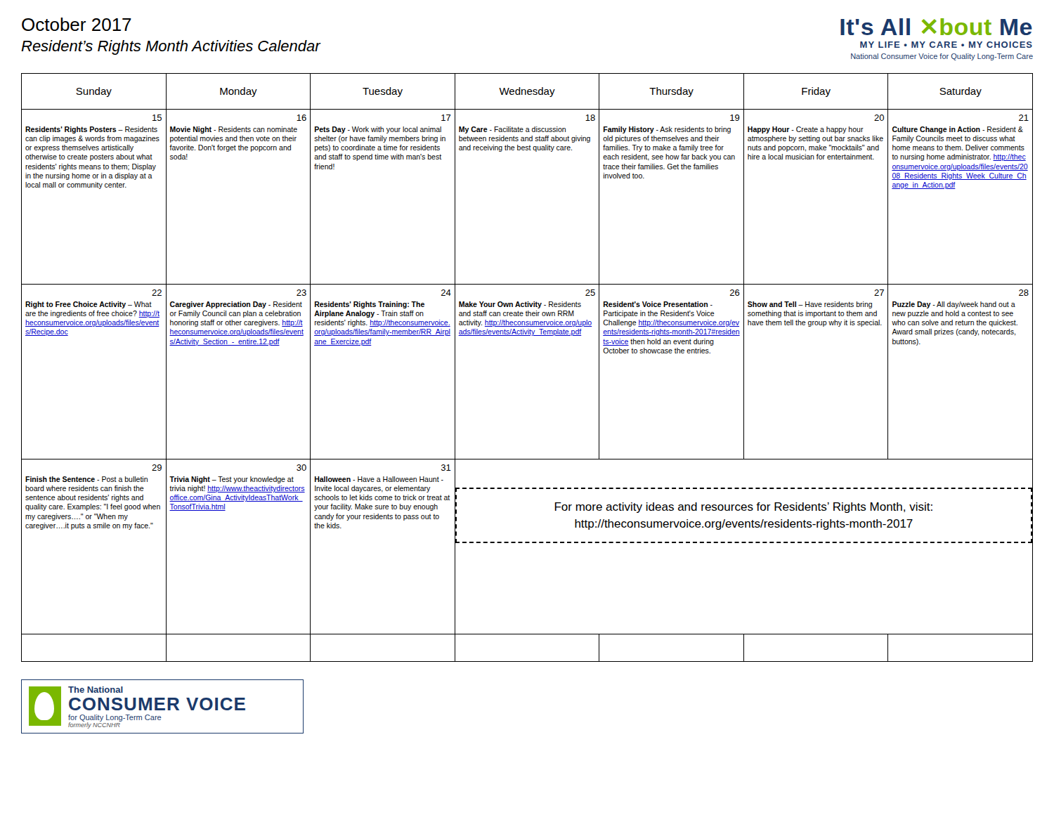October 2017
Resident’s Rights Month Activities Calendar
It's All ✕bout Me
MY LIFE • MY CARE • MY CHOICES
National Consumer Voice for Quality Long-Term Care
| Sunday | Monday | Tuesday | Wednesday | Thursday | Friday | Saturday |
| --- | --- | --- | --- | --- | --- | --- |
| 15 Residents' Rights Posters – Residents can clip images & words from magazines or express themselves artistically otherwise to create posters about what residents' rights means to them; Display in the nursing home or in a display at a local mall or community center. | 16 Movie Night - Residents can nominate potential movies and then vote on their favorite. Don't forget the popcorn and soda! | 17 Pets Day - Work with your local animal shelter (or have family members bring in pets) to coordinate a time for residents and staff to spend time with man's best friend! | 18 My Care - Facilitate a discussion between residents and staff about giving and receiving the best quality care. | 19 Family History - Ask residents to bring old pictures of themselves and their families. Try to make a family tree for each resident, see how far back you can trace their families. Get the families involved too. | 20 Happy Hour - Create a happy hour atmosphere by setting out bar snacks like nuts and popcorn, make "mocktails" and hire a local musician for entertainment. | 21 Culture Change in Action - Resident & Family Councils meet to discuss what home means to them. Deliver comments to nursing home administrator. http://theconsumervoice.org/uploads/files/events/2008_Residents_Rights_Week_Culture_Change_in_Action.pdf |
| 22 Right to Free Choice Activity – What are the ingredients of free choice? http://theconsumervoice.org/uploads/files/events/Recipe.doc | 23 Caregiver Appreciation Day - Resident or Family Council can plan a celebration honoring staff or other caregivers. http://theconsumervoice.org/uploads/files/events/Activity_Section_-_entire.12.pdf | 24 Residents' Rights Training: The Airplane Analogy - Train staff on residents' rights. http://theconsumervoice.org/uploads/files/family-member/RR_Airplane_Exercize.pdf | 25 Make Your Own Activity - Residents and staff can create their own RRM activity. http://theconsumervoice.org/uploads/files/events/Activity_Template.pdf | 26 Resident's Voice Presentation - Participate in the Resident's Voice Challenge http://theconsumervoice.org/events/residents-rights-month-2017#residents-voice then hold an event during October to showcase the entries. | 27 Show and Tell – Have residents bring something that is important to them and have them tell the group why it is special. | 28 Puzzle Day - All day/week hand out a new puzzle and hold a contest to see who can solve and return the quickest. Award small prizes (candy, notecards, buttons). |
| 29 Finish the Sentence - Post a bulletin board where residents can finish the sentence about residents' rights and quality care. Examples: "I feel good when my caregivers…." or "When my caregiver….it puts a smile on my face." | 30 Trivia Night – Test your knowledge at trivia night! http://www.theactivitydirectorsoffice.com/Gina_ActivityIdeasThatWork_TonsofTrivia.html | 31 Halloween - Have a Halloween Haunt - Invite local daycares, or elementary schools to let kids come to trick or treat at your facility. Make sure to buy enough candy for your residents to pass out to the kids. | For more activity ideas and resources for Residents’ Rights Month, visit: http://theconsumervoice.org/events/residents-rights-month-2017 |
The National
CONSUMER VOICE
for Quality Long-Term Care
formerly NCCNHR